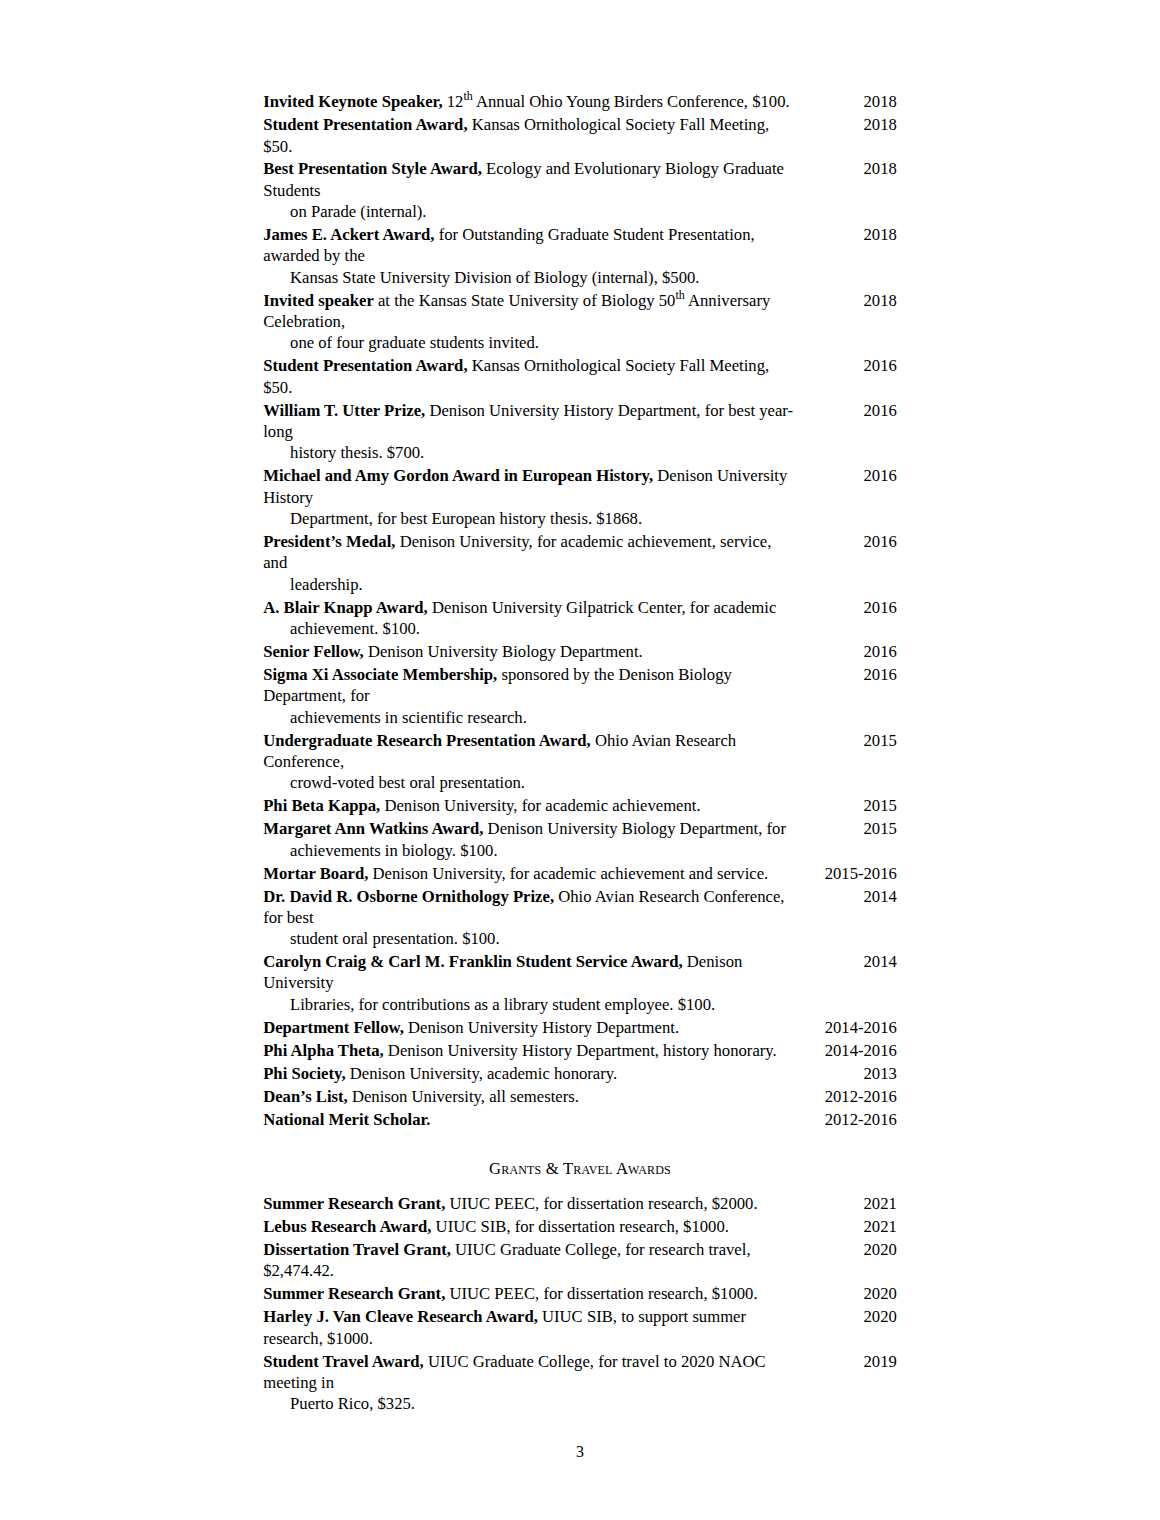| Invited Keynote Speaker, 12 th Annual Ohio Young Birders Conference, $100. | 2018 |
| Student Presentation Award, Kansas Ornithological Society Fall Meeting, $50. | 2018 |
| Best Presentation Style Award, Ecology and Evolutionary Biology Graduate Students on Parade (internal). | 2018 |
| James E. Ackert Award, for Outstanding Graduate Student Presentation, awarded by the Kansas State University Division of Biology (internal), $500. | 2018 |
| Invited speaker at the Kansas State University of Biology 50 th Anniversary Celebration, one of four graduate students invited. | 2018 |
| Student Presentation Award, Kansas Ornithological Society Fall Meeting, $50. | 2016 |
| William T. Utter Prize, Denison University History Department, for best year-long history thesis. $700. | 2016 |
| Michael and Amy Gordon Award in European History, Denison University History Department, for best European history thesis. $1868. | 2016 |
| President’s Medal, Denison University, for academic achievement, service, and leadership. | 2016 |
| A. Blair Knapp Award, Denison University Gilpatrick Center, for academic achievement. $100. | 2016 |
| Senior Fellow, Denison University Biology Department. | 2016 |
| Sigma Xi Associate Membership, sponsored by the Denison Biology Department, for achievements in scientific research. | 2016 |
| Undergraduate Research Presentation Award, Ohio Avian Research Conference, crowd-voted best oral presentation. | 2015 |
| Phi Beta Kappa, Denison University, for academic achievement. | 2015 |
| Margaret Ann Watkins Award, Denison University Biology Department, for achievements in biology. $100. | 2015 |
| Mortar Board, Denison University, for academic achievement and service. | 2015-2016 |
| Dr. David R. Osborne Ornithology Prize, Ohio Avian Research Conference, for best student oral presentation. $100. | 2014 |
| Carolyn Craig & Carl M. Franklin Student Service Award, Denison University Libraries, for contributions as a library student employee. $100. | 2014 |
| Department Fellow, Denison University History Department. | 2014-2016 |
| Phi Alpha Theta, Denison University History Department, history honorary. | 2014-2016 |
| Phi Society, Denison University, academic honorary. | 2013 |
| Dean’s List, Denison University, all semesters. | 2012-2016 |
| National Merit Scholar. | 2012-2016 |
Grants & Travel Awards
| Summer Research Grant, UIUC PEEC, for dissertation research, $2000. | 2021 |
| Lebus Research Award, UIUC SIB, for dissertation research, $1000. | 2021 |
| Dissertation Travel Grant, UIUC Graduate College, for research travel, $2,474.42. | 2020 |
| Summer Research Grant, UIUC PEEC, for dissertation research, $1000. | 2020 |
| Harley J. Van Cleave Research Award, UIUC SIB, to support summer research, $1000. | 2020 |
| Student Travel Award, UIUC Graduate College, for travel to 2020 NAOC meeting in Puerto Rico, $325. | 2019 |
3